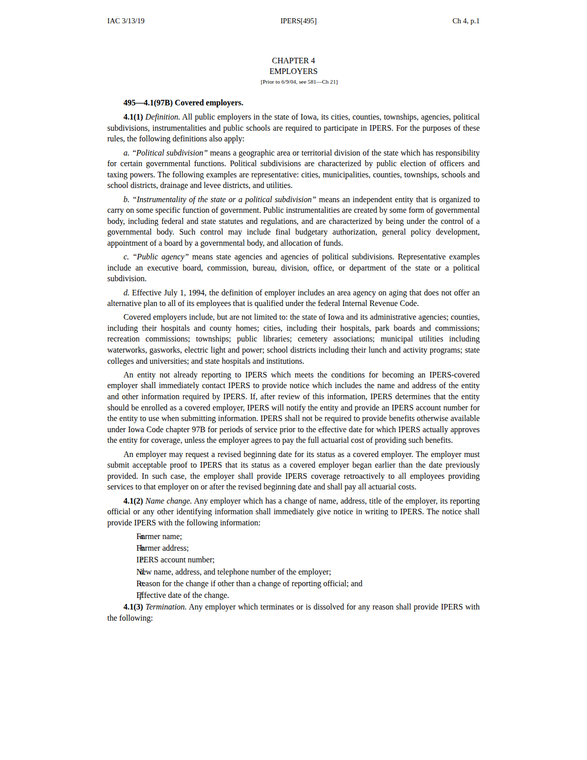IAC 3/13/19 IPERS[495] Ch 4, p.1
CHAPTER 4 EMPLOYERS
[Prior to 6/9/04, see 581—Ch 21]
495—4.1(97B) Covered employers.
4.1(1) Definition. All public employers in the state of Iowa, its cities, counties, townships, agencies, political subdivisions, instrumentalities and public schools are required to participate in IPERS. For the purposes of these rules, the following definitions also apply:
a. “Political subdivision” means a geographic area or territorial division of the state which has responsibility for certain governmental functions. Political subdivisions are characterized by public election of officers and taxing powers. The following examples are representative: cities, municipalities, counties, townships, schools and school districts, drainage and levee districts, and utilities.
b. “Instrumentality of the state or a political subdivision” means an independent entity that is organized to carry on some specific function of government. Public instrumentalities are created by some form of governmental body, including federal and state statutes and regulations, and are characterized by being under the control of a governmental body. Such control may include final budgetary authorization, general policy development, appointment of a board by a governmental body, and allocation of funds.
c. “Public agency” means state agencies and agencies of political subdivisions. Representative examples include an executive board, commission, bureau, division, office, or department of the state or a political subdivision.
d. Effective July 1, 1994, the definition of employer includes an area agency on aging that does not offer an alternative plan to all of its employees that is qualified under the federal Internal Revenue Code.
Covered employers include, but are not limited to: the state of Iowa and its administrative agencies; counties, including their hospitals and county homes; cities, including their hospitals, park boards and commissions; recreation commissions; townships; public libraries; cemetery associations; municipal utilities including waterworks, gasworks, electric light and power; school districts including their lunch and activity programs; state colleges and universities; and state hospitals and institutions.
An entity not already reporting to IPERS which meets the conditions for becoming an IPERS-covered employer shall immediately contact IPERS to provide notice which includes the name and address of the entity and other information required by IPERS. If, after review of this information, IPERS determines that the entity should be enrolled as a covered employer, IPERS will notify the entity and provide an IPERS account number for the entity to use when submitting information. IPERS shall not be required to provide benefits otherwise available under Iowa Code chapter 97B for periods of service prior to the effective date for which IPERS actually approves the entity for coverage, unless the employer agrees to pay the full actuarial cost of providing such benefits.
An employer may request a revised beginning date for its status as a covered employer. The employer must submit acceptable proof to IPERS that its status as a covered employer began earlier than the date previously provided. In such case, the employer shall provide IPERS coverage retroactively to all employees providing services to that employer on or after the revised beginning date and shall pay all actuarial costs.
4.1(2) Name change. Any employer which has a change of name, address, title of the employer, its reporting official or any other identifying information shall immediately give notice in writing to IPERS. The notice shall provide IPERS with the following information:
a. Former name;
b. Former address;
c. IPERS account number;
d. New name, address, and telephone number of the employer;
e. Reason for the change if other than a change of reporting official; and
f. Effective date of the change.
4.1(3) Termination. Any employer which terminates or is dissolved for any reason shall provide IPERS with the following: